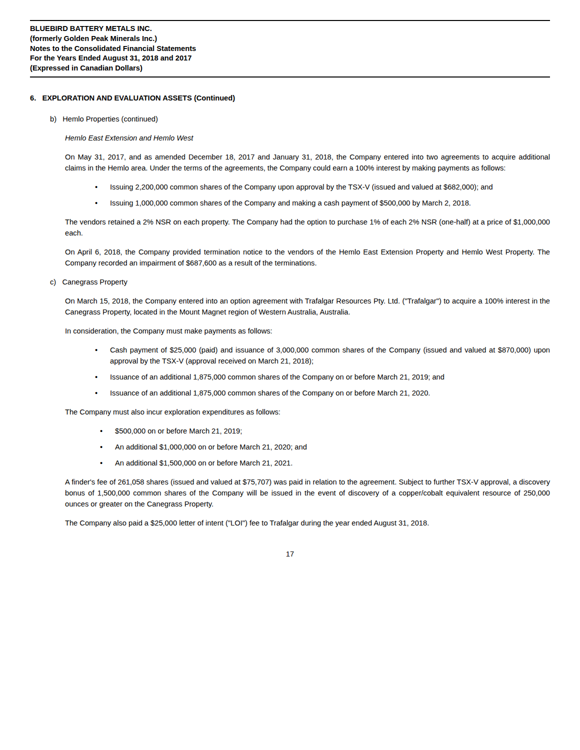BLUEBIRD BATTERY METALS INC.
(formerly Golden Peak Minerals Inc.)
Notes to the Consolidated Financial Statements
For the Years Ended August 31, 2018 and 2017
(Expressed in Canadian Dollars)
6. EXPLORATION AND EVALUATION ASSETS (Continued)
b) Hemlo Properties (continued)
Hemlo East Extension and Hemlo West
On May 31, 2017, and as amended December 18, 2017 and January 31, 2018, the Company entered into two agreements to acquire additional claims in the Hemlo area. Under the terms of the agreements, the Company could earn a 100% interest by making payments as follows:
Issuing 2,200,000 common shares of the Company upon approval by the TSX-V (issued and valued at $682,000); and
Issuing 1,000,000 common shares of the Company and making a cash payment of $500,000 by March 2, 2018.
The vendors retained a 2% NSR on each property. The Company had the option to purchase 1% of each 2% NSR (one-half) at a price of $1,000,000 each.
On April 6, 2018, the Company provided termination notice to the vendors of the Hemlo East Extension Property and Hemlo West Property. The Company recorded an impairment of $687,600 as a result of the terminations.
c) Canegrass Property
On March 15, 2018, the Company entered into an option agreement with Trafalgar Resources Pty. Ltd. ("Trafalgar") to acquire a 100% interest in the Canegrass Property, located in the Mount Magnet region of Western Australia, Australia.
In consideration, the Company must make payments as follows:
Cash payment of $25,000 (paid) and issuance of 3,000,000 common shares of the Company (issued and valued at $870,000) upon approval by the TSX-V (approval received on March 21, 2018);
Issuance of an additional 1,875,000 common shares of the Company on or before March 21, 2019; and
Issuance of an additional 1,875,000 common shares of the Company on or before March 21, 2020.
The Company must also incur exploration expenditures as follows:
$500,000 on or before March 21, 2019;
An additional $1,000,000 on or before March 21, 2020; and
An additional $1,500,000 on or before March 21, 2021.
A finder's fee of 261,058 shares (issued and valued at $75,707) was paid in relation to the agreement. Subject to further TSX-V approval, a discovery bonus of 1,500,000 common shares of the Company will be issued in the event of discovery of a copper/cobalt equivalent resource of 250,000 ounces or greater on the Canegrass Property.
The Company also paid a $25,000 letter of intent ("LOI") fee to Trafalgar during the year ended August 31, 2018.
17